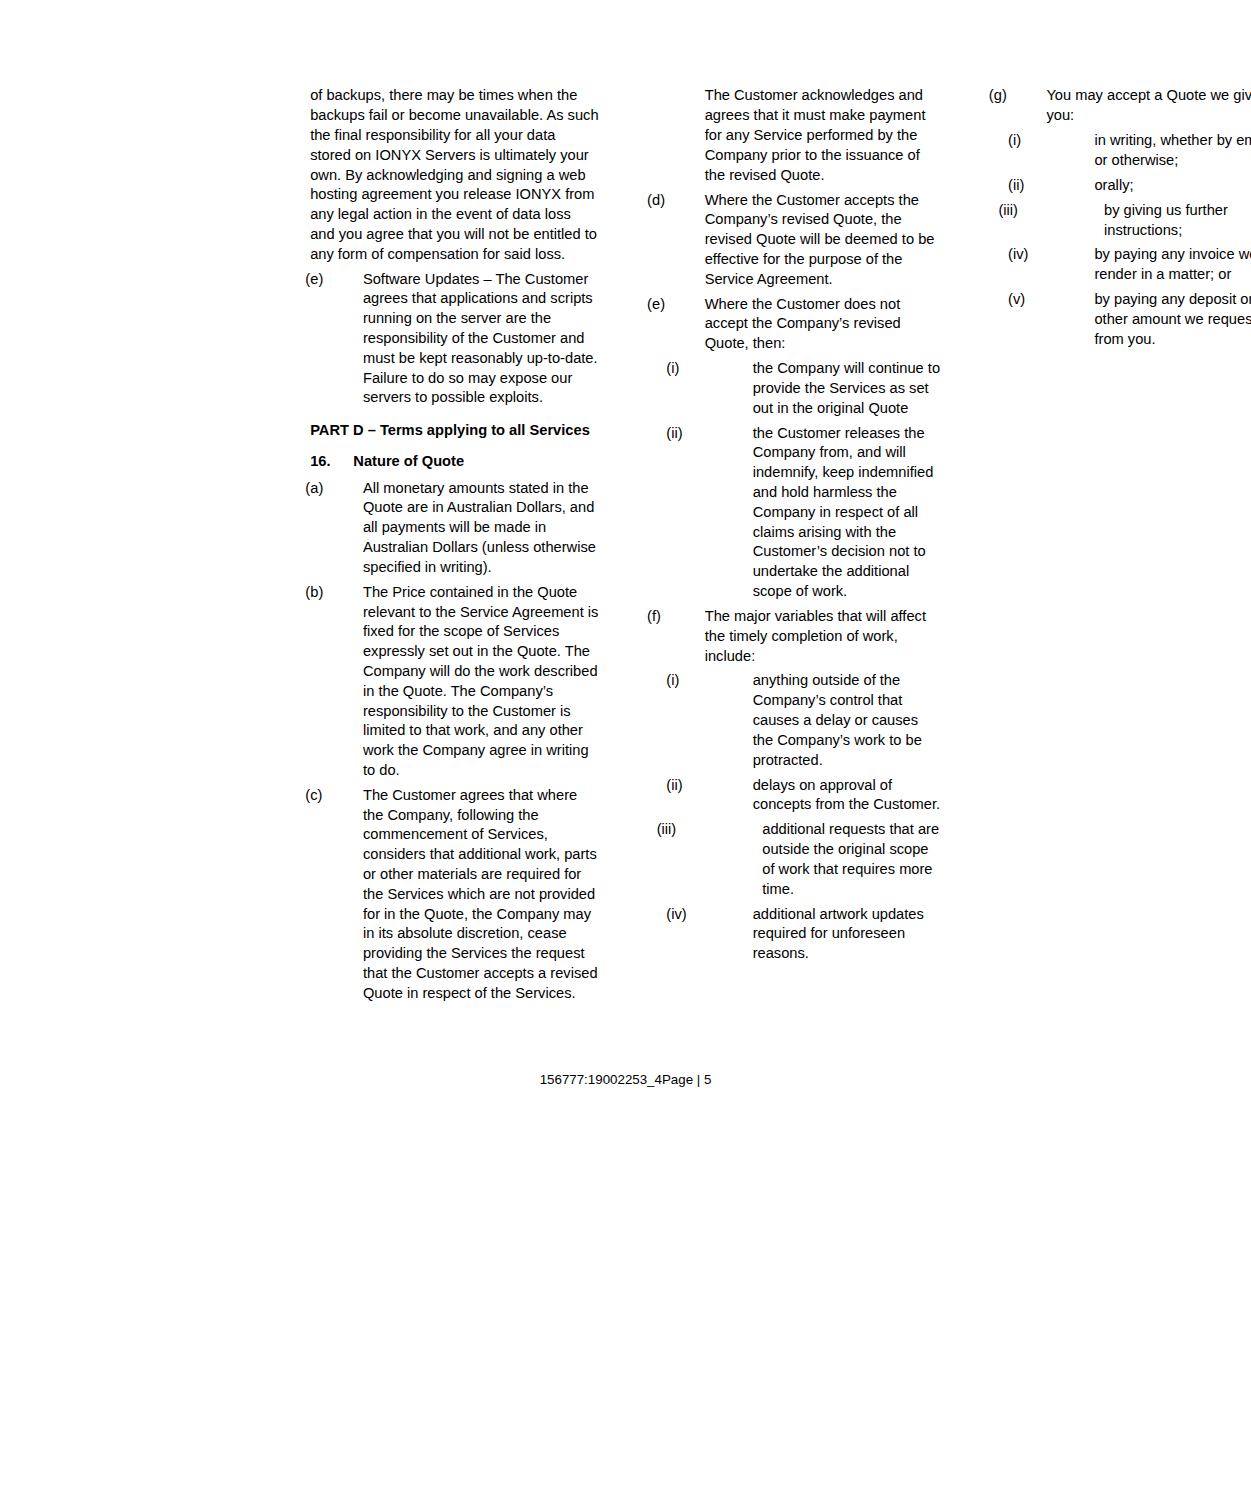of backups, there may be times when the backups fail or become unavailable. As such the final responsibility for all your data stored on IONYX Servers is ultimately your own. By acknowledging and signing a web hosting agreement you release IONYX from any legal action in the event of data loss and you agree that you will not be entitled to any form of compensation for said loss.
(e) Software Updates – The Customer agrees that applications and scripts running on the server are the responsibility of the Customer and must be kept reasonably up-to-date. Failure to do so may expose our servers to possible exploits.
PART D – Terms applying to all Services
16. Nature of Quote
(a) All monetary amounts stated in the Quote are in Australian Dollars, and all payments will be made in Australian Dollars (unless otherwise specified in writing).
(b) The Price contained in the Quote relevant to the Service Agreement is fixed for the scope of Services expressly set out in the Quote. The Company will do the work described in the Quote. The Company’s responsibility to the Customer is limited to that work, and any other work the Company agree in writing to do.
(c) The Customer agrees that where the Company, following the commencement of Services, considers that additional work, parts or other materials are required for the Services which are not provided for in the Quote, the Company may in its absolute discretion, cease providing the Services the request that the Customer accepts a revised Quote in respect of the Services. The Customer acknowledges and agrees that it must make payment for any Service performed by the Company prior to the issuance of the revised Quote.
(d) Where the Customer accepts the Company’s revised Quote, the revised Quote will be deemed to be effective for the purpose of the Service Agreement.
(e) Where the Customer does not accept the Company’s revised Quote, then:
(i) the Company will continue to provide the Services as set out in the original Quote
(ii) the Customer releases the Company from, and will indemnify, keep indemnified and hold harmless the Company in respect of all claims arising with the Customer’s decision not to undertake the additional scope of work.
(f) The major variables that will affect the timely completion of work, include:
(i) anything outside of the Company’s control that causes a delay or causes the Company’s work to be protracted.
(ii) delays on approval of concepts from the Customer.
(iii) additional requests that are outside the original scope of work that requires more time.
(iv) additional artwork updates required for unforeseen reasons.
(g) You may accept a Quote we give to you:
(i) in writing, whether by email or otherwise;
(ii) orally;
(iii) by giving us further instructions;
(iv) by paying any invoice we render in a matter; or
(v) by paying any deposit or other amount we request from you.
156777:19002253_4Page | 5